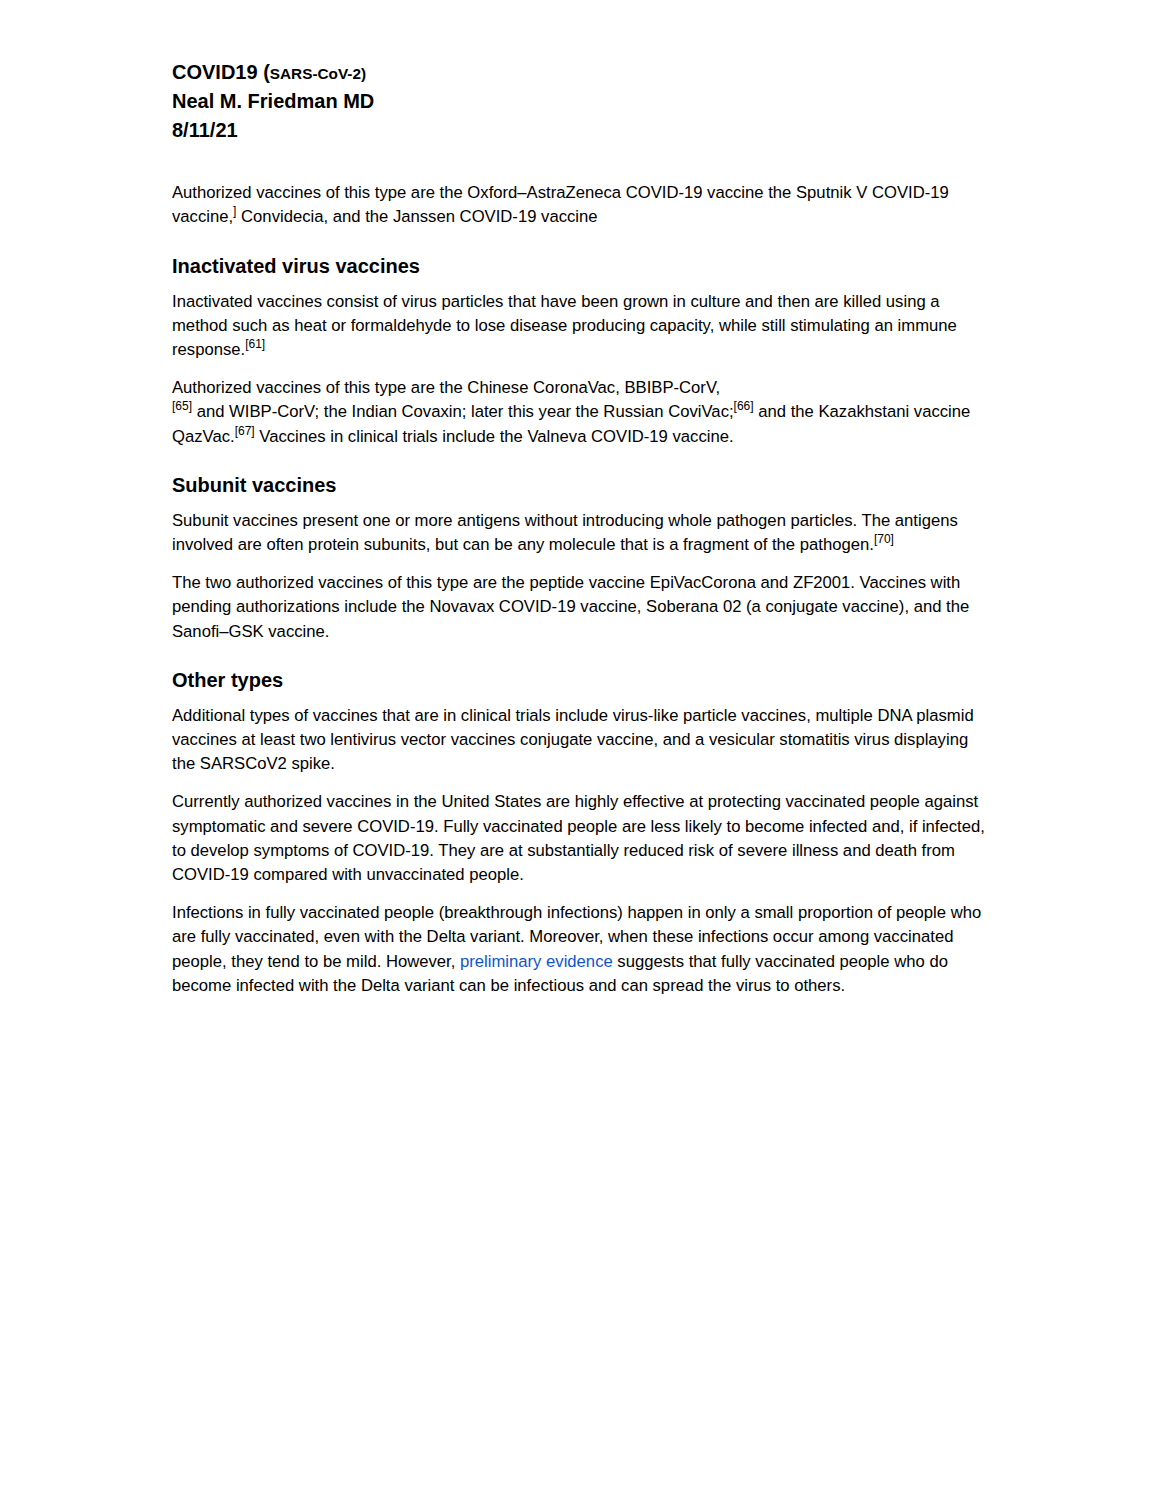COVID19 (SARS-CoV-2)
Neal M. Friedman MD
8/11/21
Authorized vaccines of this type are the Oxford–AstraZeneca COVID-19 vaccine the Sputnik V COVID-19 vaccine,] Convidecia, and the Janssen COVID-19 vaccine
Inactivated virus vaccines
Inactivated vaccines consist of virus particles that have been grown in culture and then are killed using a method such as heat or formaldehyde to lose disease producing capacity, while still stimulating an immune response.[61]
Authorized vaccines of this type are the Chinese CoronaVac, BBIBP-CorV,
[65] and WIBP-CorV; the Indian Covaxin; later this year the Russian CoviVac;[66] and the Kazakhstani vaccine QazVac.[67] Vaccines in clinical trials include the Valneva COVID-19 vaccine.
Subunit vaccines
Subunit vaccines present one or more antigens without introducing whole pathogen particles. The antigens involved are often protein subunits, but can be any molecule that is a fragment of the pathogen.[70]
The two authorized vaccines of this type are the peptide vaccine EpiVacCorona and ZF2001. Vaccines with pending authorizations include the Novavax COVID-19 vaccine, Soberana 02 (a conjugate vaccine), and the Sanofi–GSK vaccine.
Other types
Additional types of vaccines that are in clinical trials include virus-like particle vaccines, multiple DNA plasmid vaccines at least two lentivirus vector vaccines conjugate vaccine, and a vesicular stomatitis virus displaying the SARSCoV2 spike.
Currently authorized vaccines in the United States are highly effective at protecting vaccinated people against symptomatic and severe COVID-19. Fully vaccinated people are less likely to become infected and, if infected, to develop symptoms of COVID-19. They are at substantially reduced risk of severe illness and death from COVID-19 compared with unvaccinated people.
Infections in fully vaccinated people (breakthrough infections) happen in only a small proportion of people who are fully vaccinated, even with the Delta variant. Moreover, when these infections occur among vaccinated people, they tend to be mild. However, preliminary evidence suggests that fully vaccinated people who do become infected with the Delta variant can be infectious and can spread the virus to others.